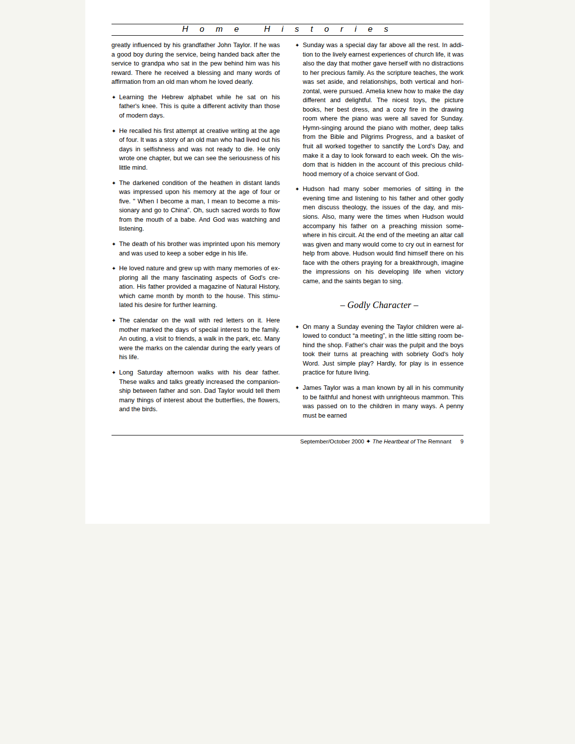H o m e H i s t o r i e s
greatly influenced by his grandfather John Taylor. If he was a good boy during the service, being handed back after the service to grandpa who sat in the pew behind him was his reward. There he received a blessing and many words of affirmation from an old man whom he loved dearly.
✦
Learning the Hebrew alphabet while he sat on his father's knee. This is quite a different activity than those of modern days.
✦
He recalled his first attempt at creative writing at the age of four. It was a story of an old man who had lived out his days in selfishness and was not ready to die. He only wrote one chapter, but we can see the seriousness of his little mind.
✦
The darkened condition of the heathen in distant lands was impressed upon his memory at the age of four or five. " When I become a man, I mean to become a missionary and go to China". Oh, such sacred words to flow from the mouth of a babe. And God was watching and listening.
✦
The death of his brother was imprinted upon his memory and was used to keep a sober edge in his life.
✦
He loved nature and grew up with many memories of exploring all the many fascinating aspects of God's creation. His father provided a magazine of Natural History, which came month by month to the house. This stimulated his desire for further learning.
✦
The calendar on the wall with red letters on it. Here mother marked the days of special interest to the family. An outing, a visit to friends, a walk in the park, etc. Many were the marks on the calendar during the early years of his life.
✦
Long Saturday afternoon walks with his dear father. These walks and talks greatly increased the companionship between father and son. Dad Taylor would tell them many things of interest about the butterflies, the flowers, and the birds.
✦
Sunday was a special day far above all the rest. In addition to the lively earnest experiences of church life, it was also the day that mother gave herself with no distractions to her precious family. As the scripture teaches, the work was set aside, and relationships, both vertical and horizontal, were pursued. Amelia knew how to make the day different and delightful. The nicest toys, the picture books, her best dress, and a cozy fire in the drawing room where the piano was were all saved for Sunday. Hymn-singing around the piano with mother, deep talks from the Bible and Pilgrims Progress, and a basket of fruit all worked together to sanctify the Lord's Day, and make it a day to look forward to each week. Oh the wisdom that is hidden in the account of this precious childhood memory of a choice servant of God.
✦
Hudson had many sober memories of sitting in the evening time and listening to his father and other godly men discuss theology, the issues of the day, and missions. Also, many were the times when Hudson would accompany his father on a preaching mission somewhere in his circuit. At the end of the meeting an altar call was given and many would come to cry out in earnest for help from above. Hudson would find himself there on his face with the others praying for a breakthrough, imagine the impressions on his developing life when victory came, and the saints began to sing.
– Godly Character –
✦
On many a Sunday evening the Taylor children were allowed to conduct “a meeting”, in the little sitting room behind the shop. Father's chair was the pulpit and the boys took their turns at preaching with sobriety God's holy Word. Just simple play? Hardly, for play is in essence practice for future living.
✦
James Taylor was a man known by all in his community to be faithful and honest with unrighteous mammon. This was passed on to the children in many ways. A penny must be earned
September/October 2000 ✦ The Heartbeat of The Remnant
9